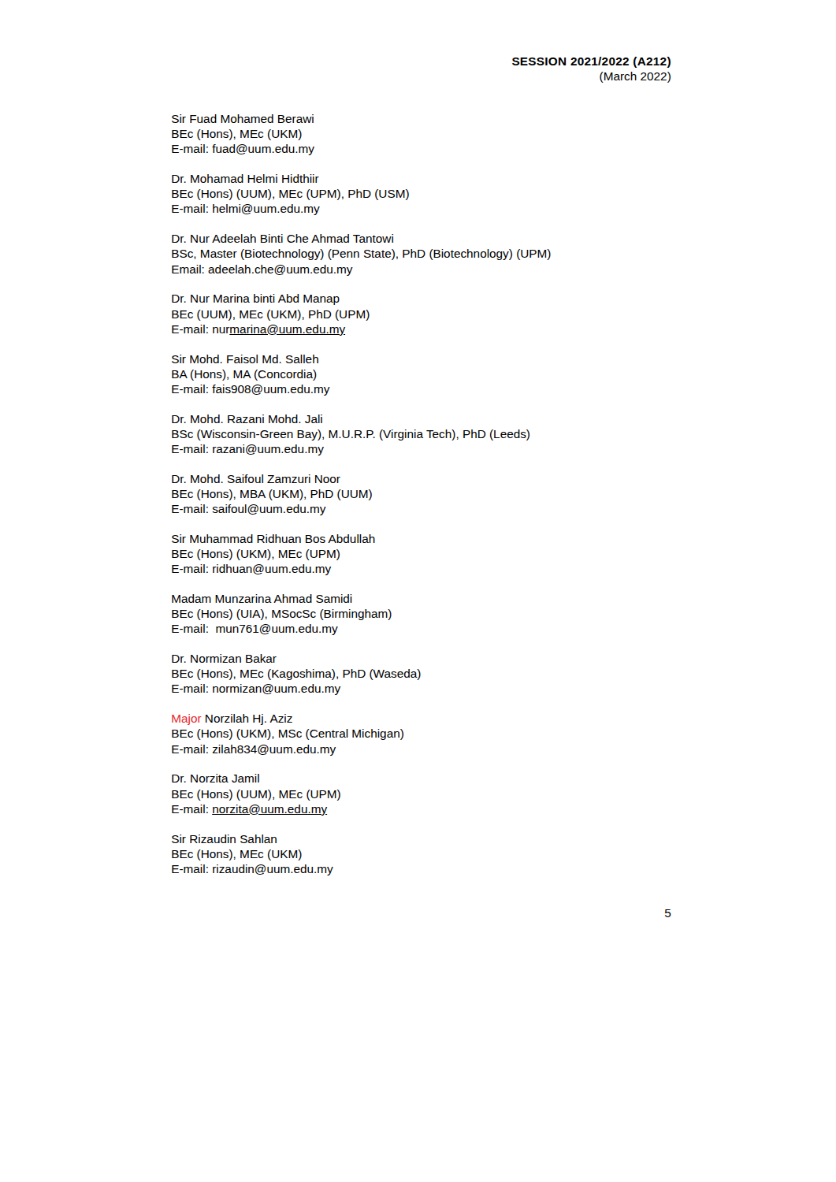SESSION 2021/2022 (A212)
(March 2022)
Sir Fuad Mohamed Berawi
BEc (Hons), MEc (UKM)
E-mail: fuad@uum.edu.my
Dr. Mohamad Helmi Hidthiir
BEc (Hons) (UUM), MEc (UPM), PhD (USM)
E-mail: helmi@uum.edu.my
Dr. Nur Adeelah Binti Che Ahmad Tantowi
BSc, Master (Biotechnology) (Penn State), PhD (Biotechnology) (UPM)
Email: adeelah.che@uum.edu.my
Dr. Nur Marina binti Abd Manap
BEc (UUM), MEc (UKM), PhD (UPM)
E-mail: nurmarina@uum.edu.my
Sir Mohd. Faisol Md. Salleh
BA (Hons), MA (Concordia)
E-mail: fais908@uum.edu.my
Dr. Mohd. Razani Mohd. Jali
BSc (Wisconsin-Green Bay), M.U.R.P. (Virginia Tech), PhD (Leeds)
E-mail: razani@uum.edu.my
Dr. Mohd. Saifoul Zamzuri Noor
BEc (Hons), MBA (UKM), PhD (UUM)
E-mail: saifoul@uum.edu.my
Sir Muhammad Ridhuan Bos Abdullah
BEc (Hons) (UKM), MEc (UPM)
E-mail: ridhuan@uum.edu.my
Madam Munzarina Ahmad Samidi
BEc (Hons) (UIA), MSocSc (Birmingham)
E-mail: mun761@uum.edu.my
Dr. Normizan Bakar
BEc (Hons), MEc (Kagoshima), PhD (Waseda)
E-mail: normizan@uum.edu.my
Major Norzilah Hj. Aziz
BEc (Hons) (UKM), MSc (Central Michigan)
E-mail: zilah834@uum.edu.my
Dr. Norzita Jamil
BEc (Hons) (UUM), MEc (UPM)
E-mail: norzita@uum.edu.my
Sir Rizaudin Sahlan
BEc (Hons), MEc (UKM)
E-mail: rizaudin@uum.edu.my
5